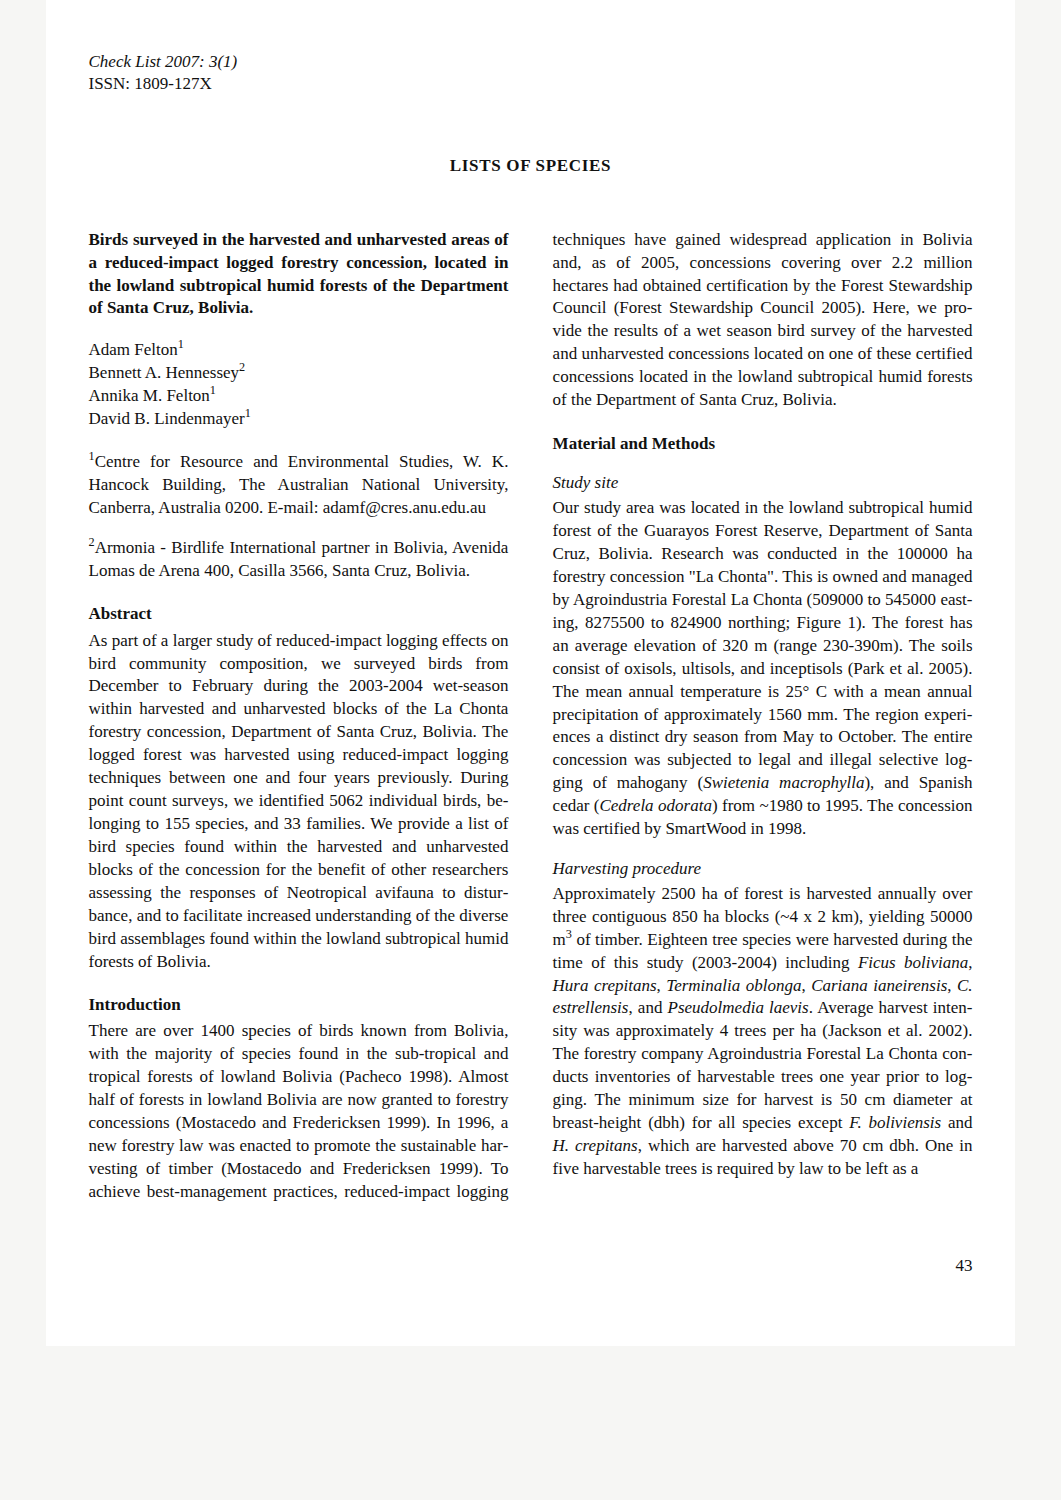Check List 2007: 3(1)
ISSN: 1809-127X
LISTS OF SPECIES
Birds surveyed in the harvested and unharvested areas of a reduced-impact logged forestry concession, located in the lowland subtropical humid forests of the Department of Santa Cruz, Bolivia.
Adam Felton1
Bennett A. Hennessey2
Annika M. Felton1
David B. Lindenmayer1
1Centre for Resource and Environmental Studies, W. K. Hancock Building, The Australian National University, Canberra, Australia 0200. E-mail: adamf@cres.anu.edu.au
2Armonia - Birdlife International partner in Bolivia, Avenida Lomas de Arena 400, Casilla 3566, Santa Cruz, Bolivia.
Abstract
As part of a larger study of reduced-impact logging effects on bird community composition, we surveyed birds from December to February during the 2003-2004 wet-season within harvested and unharvested blocks of the La Chonta forestry concession, Department of Santa Cruz, Bolivia. The logged forest was harvested using reduced-impact logging techniques between one and four years previously. During point count surveys, we identified 5062 individual birds, belonging to 155 species, and 33 families. We provide a list of bird species found within the harvested and unharvested blocks of the concession for the benefit of other researchers assessing the responses of Neotropical avifauna to disturbance, and to facilitate increased understanding of the diverse bird assemblages found within the lowland subtropical humid forests of Bolivia.
Introduction
There are over 1400 species of birds known from Bolivia, with the majority of species found in the sub-tropical and tropical forests of lowland Bolivia (Pacheco 1998). Almost half of forests in lowland Bolivia are now granted to forestry concessions (Mostacedo and Fredericksen 1999). In 1996, a new forestry law was enacted to promote the sustainable harvesting of timber (Mostacedo and Fredericksen 1999). To achieve best-management practices, reduced-impact logging techniques have gained widespread application in Bolivia and, as of 2005, concessions covering over 2.2 million hectares had obtained certification by the Forest Stewardship Council (Forest Stewardship Council 2005). Here, we provide the results of a wet season bird survey of the harvested and unharvested concessions located on one of these certified concessions located in the lowland subtropical humid forests of the Department of Santa Cruz, Bolivia.
Material and Methods
Study site
Our study area was located in the lowland subtropical humid forest of the Guarayos Forest Reserve, Department of Santa Cruz, Bolivia. Research was conducted in the 100000 ha forestry concession "La Chonta". This is owned and managed by Agroindustria Forestal La Chonta (509000 to 545000 easting, 8275500 to 824900 northing; Figure 1). The forest has an average elevation of 320 m (range 230-390m). The soils consist of oxisols, ultisols, and inceptisols (Park et al. 2005). The mean annual temperature is 25° C with a mean annual precipitation of approximately 1560 mm. The region experiences a distinct dry season from May to October. The entire concession was subjected to legal and illegal selective logging of mahogany (Swietenia macrophylla), and Spanish cedar (Cedrela odorata) from ~1980 to 1995. The concession was certified by SmartWood in 1998.
Harvesting procedure
Approximately 2500 ha of forest is harvested annually over three contiguous 850 ha blocks (~4 x 2 km), yielding 50000 m3 of timber. Eighteen tree species were harvested during the time of this study (2003-2004) including Ficus boliviana, Hura crepitans, Terminalia oblonga, Cariana ianeirensis, C. estrellensis, and Pseudolmedia laevis. Average harvest intensity was approximately 4 trees per ha (Jackson et al. 2002). The forestry company Agroindustria Forestal La Chonta conducts inventories of harvestable trees one year prior to logging. The minimum size for harvest is 50 cm diameter at breast-height (dbh) for all species except F. boliviensis and H. crepitans, which are harvested above 70 cm dbh. One in five harvestable trees is required by law to be left as a
43